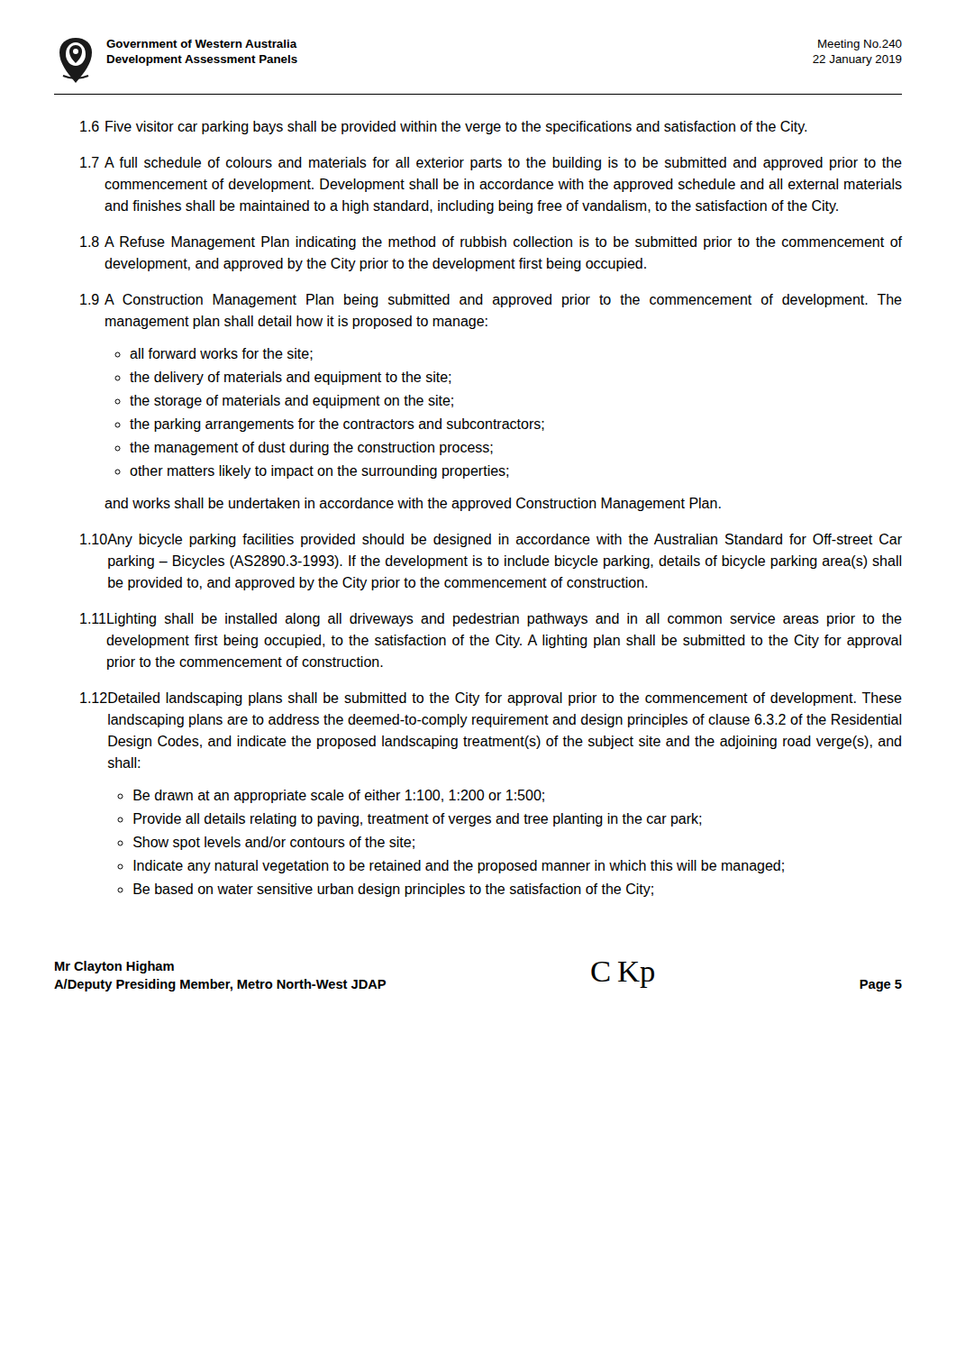Government of Western Australia
Development Assessment Panels
Meeting No.240
22 January 2019
1.6 Five visitor car parking bays shall be provided within the verge to the specifications and satisfaction of the City.
1.7 A full schedule of colours and materials for all exterior parts to the building is to be submitted and approved prior to the commencement of development. Development shall be in accordance with the approved schedule and all external materials and finishes shall be maintained to a high standard, including being free of vandalism, to the satisfaction of the City.
1.8 A Refuse Management Plan indicating the method of rubbish collection is to be submitted prior to the commencement of development, and approved by the City prior to the development first being occupied.
1.9 A Construction Management Plan being submitted and approved prior to the commencement of development. The management plan shall detail how it is proposed to manage:
all forward works for the site;
the delivery of materials and equipment to the site;
the storage of materials and equipment on the site;
the parking arrangements for the contractors and subcontractors;
the management of dust during the construction process;
other matters likely to impact on the surrounding properties;
and works shall be undertaken in accordance with the approved Construction Management Plan.
1.10 Any bicycle parking facilities provided should be designed in accordance with the Australian Standard for Off-street Car parking – Bicycles (AS2890.3-1993). If the development is to include bicycle parking, details of bicycle parking area(s) shall be provided to, and approved by the City prior to the commencement of construction.
1.11 Lighting shall be installed along all driveways and pedestrian pathways and in all common service areas prior to the development first being occupied, to the satisfaction of the City. A lighting plan shall be submitted to the City for approval prior to the commencement of construction.
1.12 Detailed landscaping plans shall be submitted to the City for approval prior to the commencement of development. These landscaping plans are to address the deemed-to-comply requirement and design principles of clause 6.3.2 of the Residential Design Codes, and indicate the proposed landscaping treatment(s) of the subject site and the adjoining road verge(s), and shall:
Be drawn at an appropriate scale of either 1:100, 1:200 or 1:500;
Provide all details relating to paving, treatment of verges and tree planting in the car park;
Show spot levels and/or contours of the site;
Indicate any natural vegetation to be retained and the proposed manner in which this will be managed;
Be based on water sensitive urban design principles to the satisfaction of the City;
Mr Clayton Higham
A/Deputy Presiding Member, Metro North-West JDAP
C Kp
Page 5